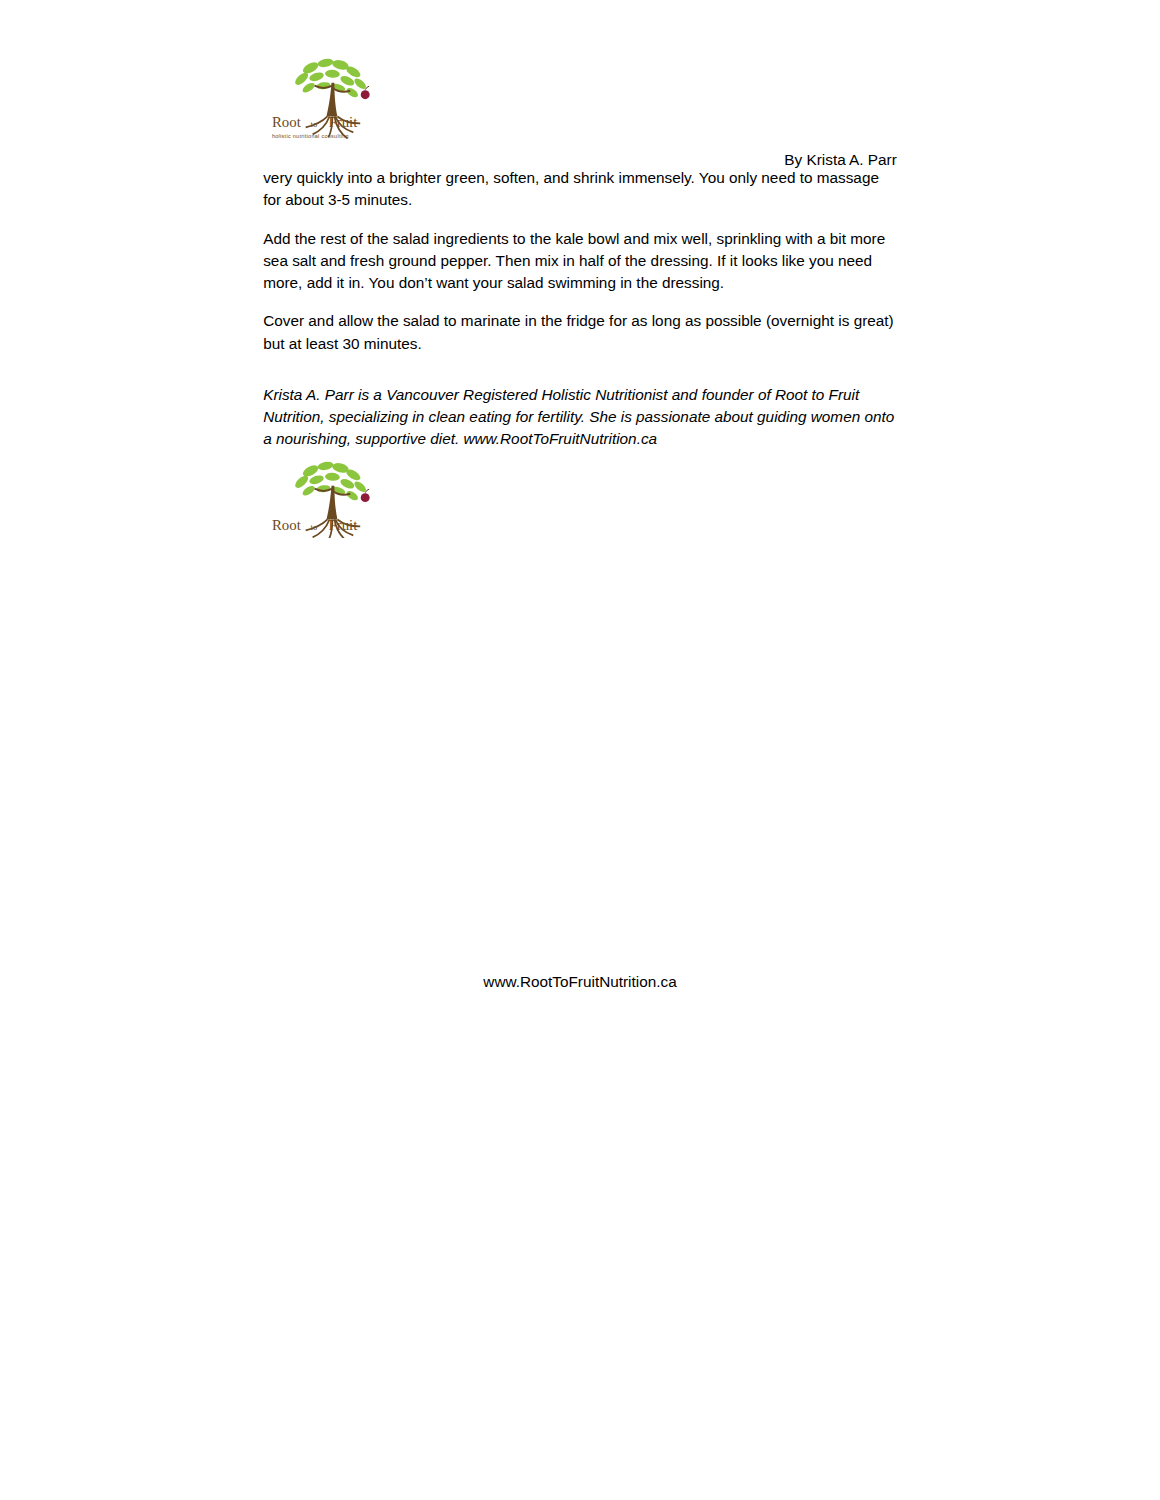Root to Fruit holistic nutritional consulting
By Krista A. Parr
very quickly into a brighter green, soften, and shrink immensely. You only need to massage for about 3-5 minutes.
Add the rest of the salad ingredients to the kale bowl and mix well, sprinkling with a bit more sea salt and fresh ground pepper. Then mix in half of the dressing. If it looks like you need more, add it in. You don’t want your salad swimming in the dressing.
Cover and allow the salad to marinate in the fridge for as long as possible (overnight is great) but at least 30 minutes.
Krista A. Parr is a Vancouver Registered Holistic Nutritionist and founder of Root to Fruit Nutrition, specializing in clean eating for fertility. She is passionate about guiding women onto a nourishing, supportive diet. www.RootToFruitNutrition.ca
Root to Fruit
www.RootToFruitNutrition.ca